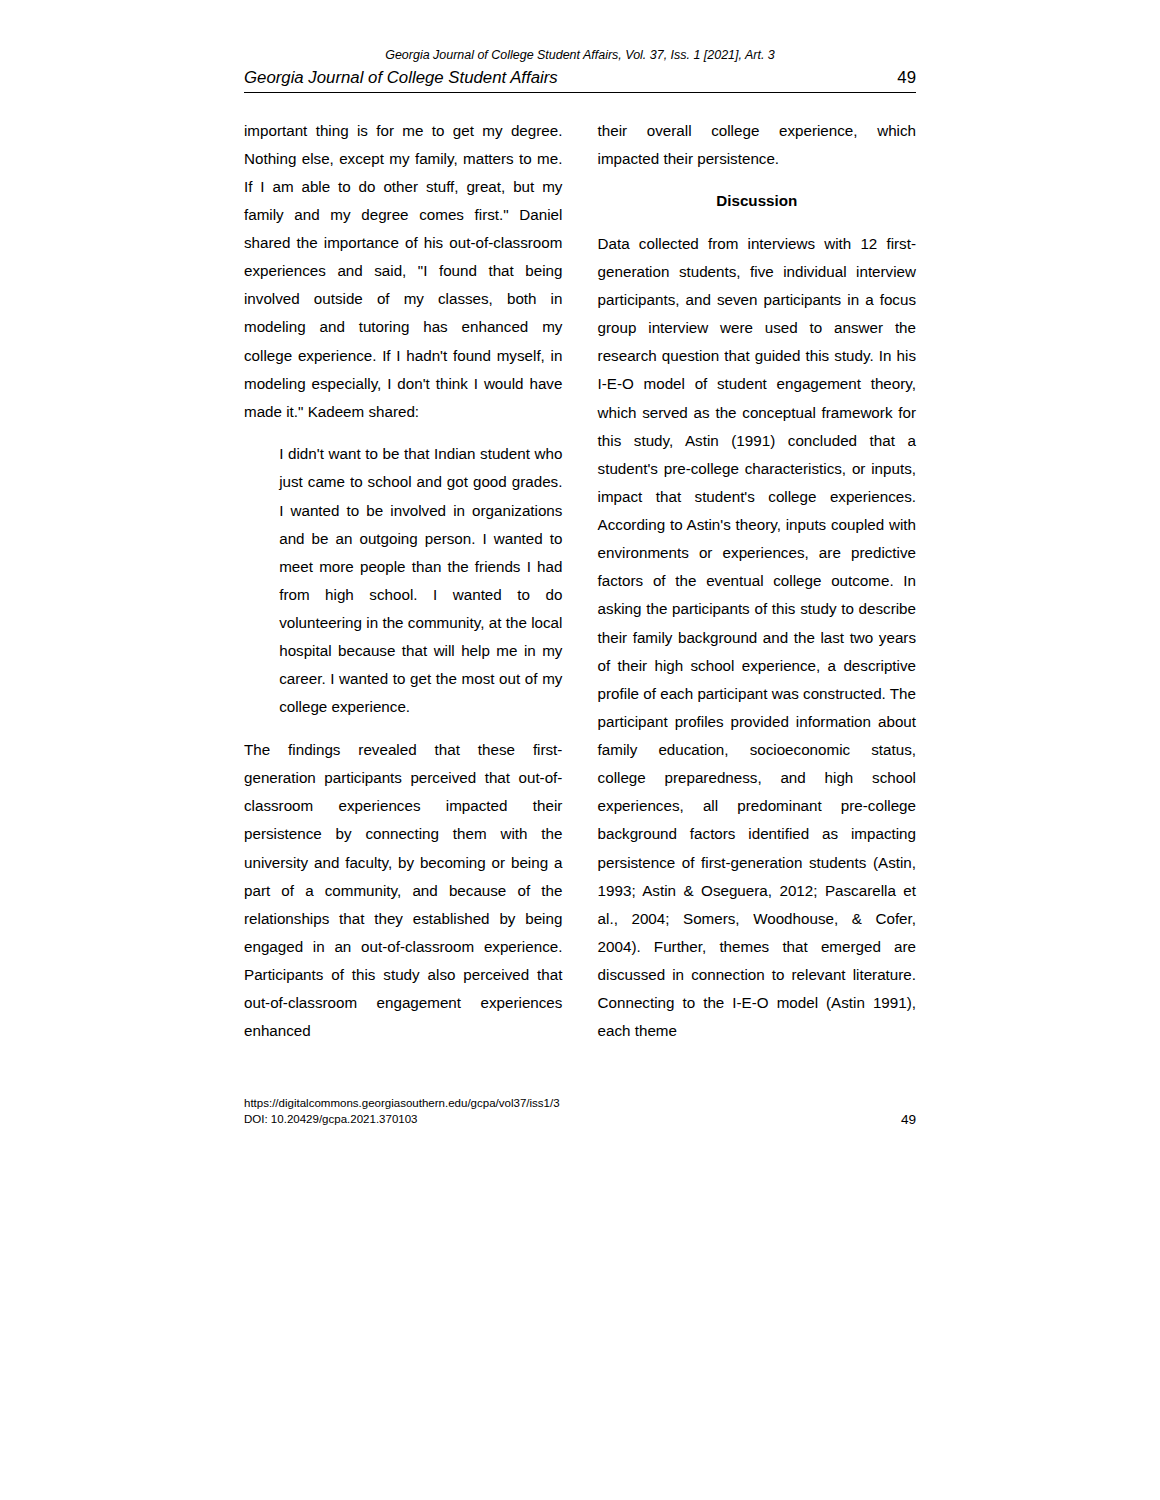Georgia Journal of College Student Affairs, Vol. 37, Iss. 1 [2021], Art. 3
Georgia Journal of College Student Affairs
49
important thing is for me to get my degree. Nothing else, except my family, matters to me. If I am able to do other stuff, great, but my family and my degree comes first." Daniel shared the importance of his out-of-classroom experiences and said, "I found that being involved outside of my classes, both in modeling and tutoring has enhanced my college experience. If I hadn't found myself, in modeling especially, I don't think I would have made it." Kadeem shared:
I didn't want to be that Indian student who just came to school and got good grades. I wanted to be involved in organizations and be an outgoing person. I wanted to meet more people than the friends I had from high school. I wanted to do volunteering in the community, at the local hospital because that will help me in my career. I wanted to get the most out of my college experience.
The findings revealed that these first-generation participants perceived that out-of-classroom experiences impacted their persistence by connecting them with the university and faculty, by becoming or being a part of a community, and because of the relationships that they established by being engaged in an out-of-classroom experience. Participants of this study also perceived that out-of-classroom engagement experiences enhanced
their overall college experience, which impacted their persistence.
Discussion
Data collected from interviews with 12 first-generation students, five individual interview participants, and seven participants in a focus group interview were used to answer the research question that guided this study. In his I-E-O model of student engagement theory, which served as the conceptual framework for this study, Astin (1991) concluded that a student's pre-college characteristics, or inputs, impact that student's college experiences. According to Astin's theory, inputs coupled with environments or experiences, are predictive factors of the eventual college outcome. In asking the participants of this study to describe their family background and the last two years of their high school experience, a descriptive profile of each participant was constructed. The participant profiles provided information about family education, socioeconomic status, college preparedness, and high school experiences, all predominant pre-college background factors identified as impacting persistence of first-generation students (Astin, 1993; Astin & Oseguera, 2012; Pascarella et al., 2004; Somers, Woodhouse, & Cofer, 2004). Further, themes that emerged are discussed in connection to relevant literature. Connecting to the I-E-O model (Astin 1991), each theme
https://digitalcommons.georgiasouthern.edu/gcpa/vol37/iss1/3
DOI: 10.20429/gcpa.2021.370103
49